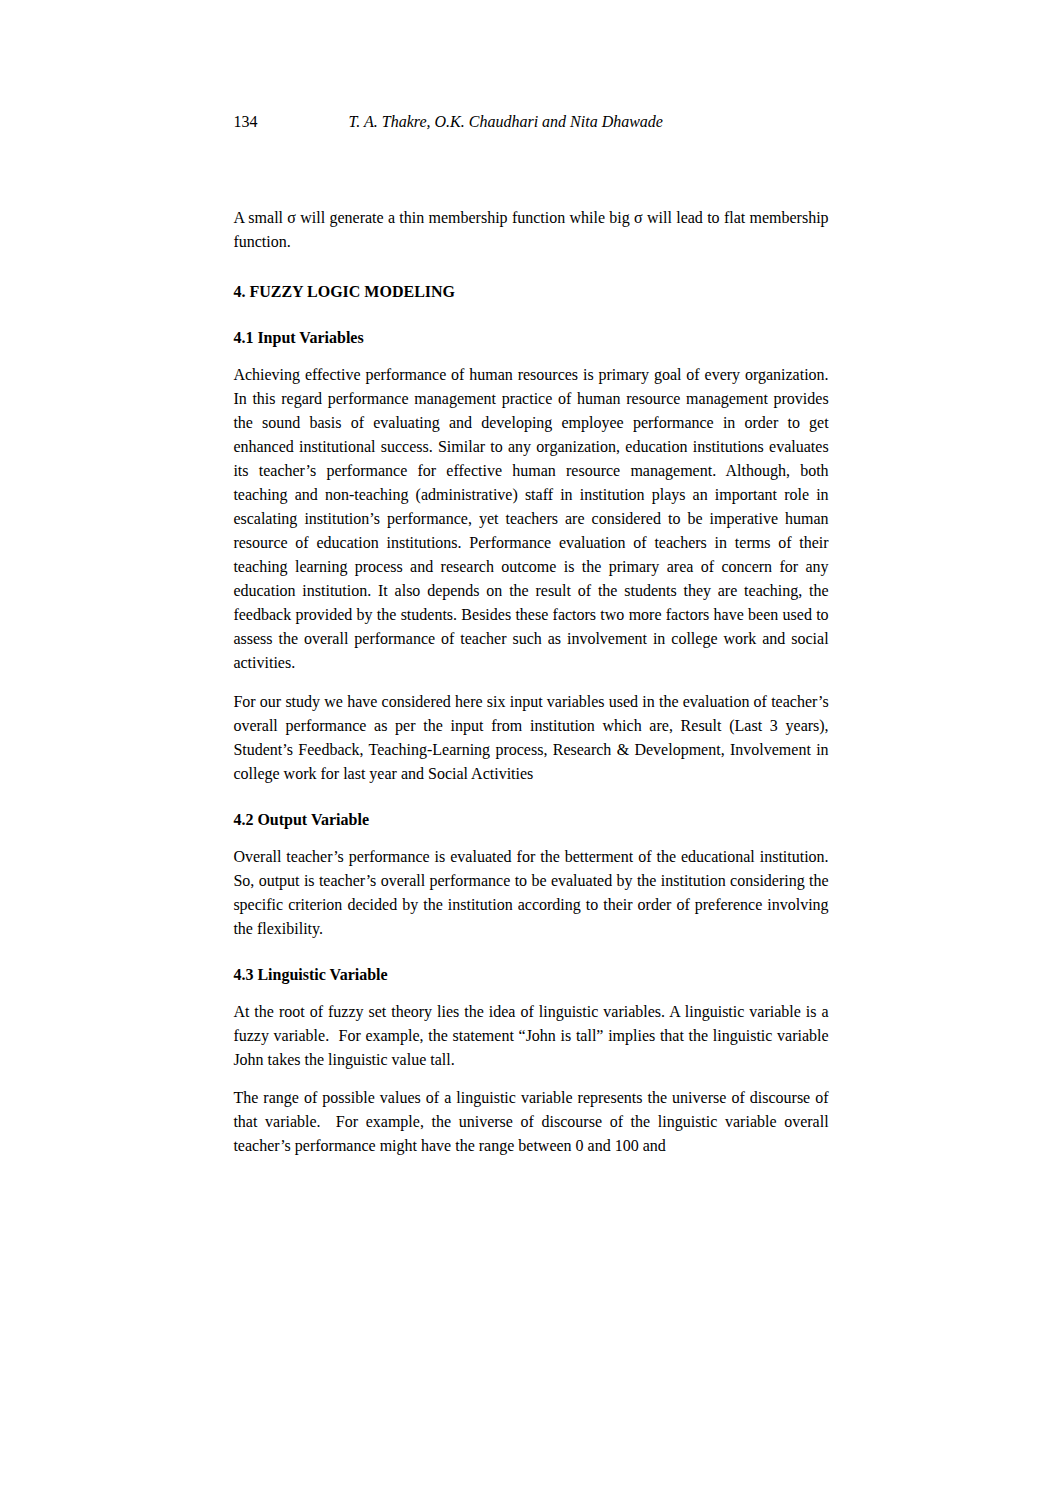134
T. A. Thakre, O.K. Chaudhari and Nita Dhawade
A small σ will generate a thin membership function while big σ will lead to flat membership function.
4. FUZZY LOGIC MODELING
4.1 Input Variables
Achieving effective performance of human resources is primary goal of every organization. In this regard performance management practice of human resource management provides the sound basis of evaluating and developing employee performance in order to get enhanced institutional success. Similar to any organization, education institutions evaluates its teacher’s performance for effective human resource management. Although, both teaching and non-teaching (administrative) staff in institution plays an important role in escalating institution’s performance, yet teachers are considered to be imperative human resource of education institutions. Performance evaluation of teachers in terms of their teaching learning process and research outcome is the primary area of concern for any education institution. It also depends on the result of the students they are teaching, the feedback provided by the students. Besides these factors two more factors have been used to assess the overall performance of teacher such as involvement in college work and social activities.
For our study we have considered here six input variables used in the evaluation of teacher’s overall performance as per the input from institution which are, Result (Last 3 years), Student’s Feedback, Teaching-Learning process, Research & Development, Involvement in college work for last year and Social Activities
4.2 Output Variable
Overall teacher’s performance is evaluated for the betterment of the educational institution. So, output is teacher’s overall performance to be evaluated by the institution considering the specific criterion decided by the institution according to their order of preference involving the flexibility.
4.3 Linguistic Variable
At the root of fuzzy set theory lies the idea of linguistic variables. A linguistic variable is a fuzzy variable. For example, the statement “John is tall” implies that the linguistic variable John takes the linguistic value tall.
The range of possible values of a linguistic variable represents the universe of discourse of that variable. For example, the universe of discourse of the linguistic variable overall teacher’s performance might have the range between 0 and 100 and